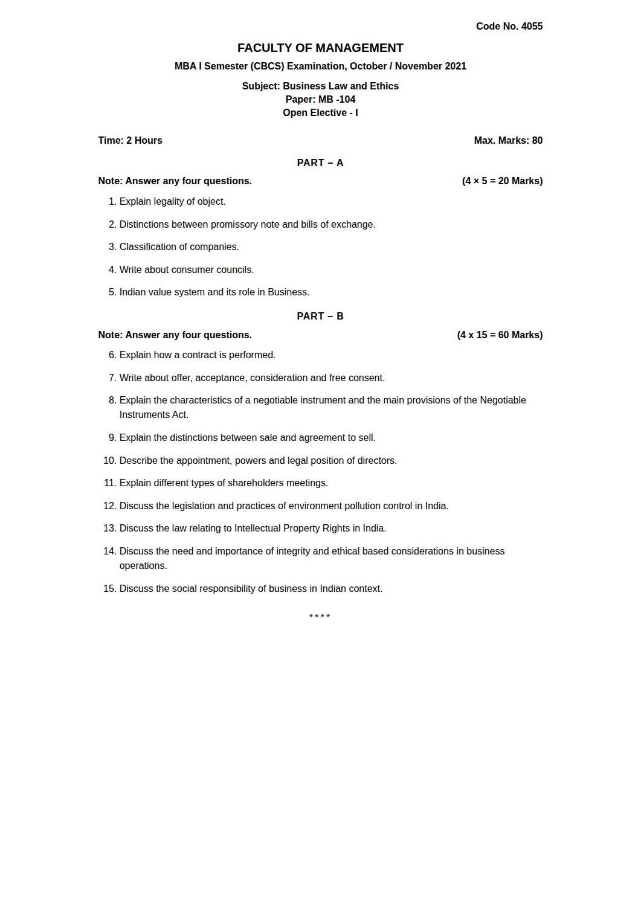Code No. 4055
FACULTY OF MANAGEMENT
MBA I Semester (CBCS) Examination, October / November 2021
Subject: Business Law and Ethics
Paper: MB -104
Open Elective - I
Time: 2 Hours Max. Marks: 80
PART – A
Note: Answer any four questions. (4 × 5 = 20 Marks)
Explain legality of object.
Distinctions between promissory note and bills of exchange.
Classification of companies.
Write about consumer councils.
Indian value system and its role in Business.
PART – B
Note: Answer any four questions. (4 x 15 = 60 Marks)
Explain how a contract is performed.
Write about offer, acceptance, consideration and free consent.
Explain the characteristics of a negotiable instrument and the main provisions of the Negotiable Instruments Act.
Explain the distinctions between sale and agreement to sell.
Describe the appointment, powers and legal position of directors.
Explain different types of shareholders meetings.
Discuss the legislation and practices of environment pollution control in India.
Discuss the law relating to Intellectual Property Rights in India.
Discuss the need and importance of integrity and ethical based considerations in business operations.
Discuss the social responsibility of business in Indian context.
****